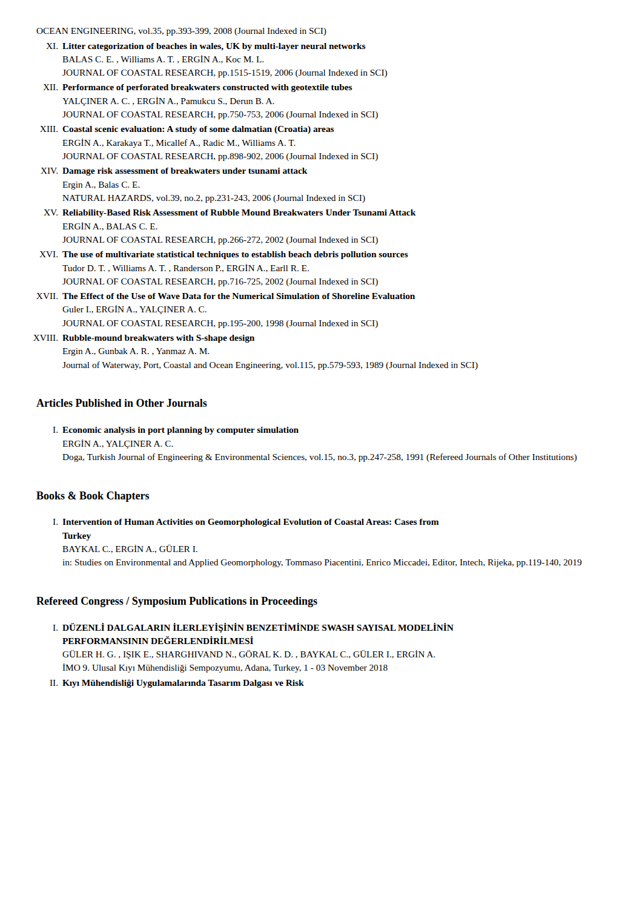OCEAN ENGINEERING, vol.35, pp.393-399, 2008 (Journal Indexed in SCI)
Litter categorization of beaches in wales, UK by multi-layer neural networks BALAS C. E. , Williams A. T. , ERGİN A., Koc M. L. JOURNAL OF COASTAL RESEARCH, pp.1515-1519, 2006 (Journal Indexed in SCI)
Performance of perforated breakwaters constructed with geotextile tubes YALÇINER A. C. , ERGİN A., Pamukcu S., Derun B. A. JOURNAL OF COASTAL RESEARCH, pp.750-753, 2006 (Journal Indexed in SCI)
Coastal scenic evaluation: A study of some dalmatian (Croatia) areas ERGİN A., Karakaya T., Micallef A., Radic M., Williams A. T. JOURNAL OF COASTAL RESEARCH, pp.898-902, 2006 (Journal Indexed in SCI)
Damage risk assessment of breakwaters under tsunami attack Ergin A., Balas C. E. NATURAL HAZARDS, vol.39, no.2, pp.231-243, 2006 (Journal Indexed in SCI)
Reliability-Based Risk Assessment of Rubble Mound Breakwaters Under Tsunami Attack ERGİN A., BALAS C. E. JOURNAL OF COASTAL RESEARCH, pp.266-272, 2002 (Journal Indexed in SCI)
The use of multivariate statistical techniques to establish beach debris pollution sources Tudor D. T. , Williams A. T. , Randerson P., ERGİN A., Earll R. E. JOURNAL OF COASTAL RESEARCH, pp.716-725, 2002 (Journal Indexed in SCI)
The Effect of the Use of Wave Data for the Numerical Simulation of Shoreline Evaluation Guler I., ERGİN A., YALÇINER A. C. JOURNAL OF COASTAL RESEARCH, pp.195-200, 1998 (Journal Indexed in SCI)
Rubble-mound breakwaters with S-shape design Ergin A., Gunbak A. R. , Yanmaz A. M. Journal of Waterway, Port, Coastal and Ocean Engineering, vol.115, pp.579-593, 1989 (Journal Indexed in SCI)
Articles Published in Other Journals
Economic analysis in port planning by computer simulation ERGİN A., YALÇINER A. C. Doga, Turkish Journal of Engineering & Environmental Sciences, vol.15, no.3, pp.247-258, 1991 (Refereed Journals of Other Institutions)
Books & Book Chapters
Intervention of Human Activities on Geomorphological Evolution of Coastal Areas: Cases from Turkey BAYKAL C., ERGİN A., GÜLER I. in: Studies on Environmental and Applied Geomorphology, Tommaso Piacentini, Enrico Miccadei, Editor, Intech, Rijeka, pp.119-140, 2019
Refereed Congress / Symposium Publications in Proceedings
DÜZENLİ DALGALARIN İLERLEYİŞİNİN BENZETİMİNDE SWASH SAYISAL MODELİNİN PERFORMANSININ DEĞERLENDİRİLMESİ GÜLER H. G. , IŞIK E., SHARGHIVAND N., GÖRAL K. D. , BAYKAL C., GÜLER I., ERGİN A. İMO 9. Ulusal Kıyı Mühendisliği Sempozyumu, Adana, Turkey, 1 - 03 November 2018
Kıyı Mühendisliği Uygulamalarında Tasarım Dalgası ve Risk